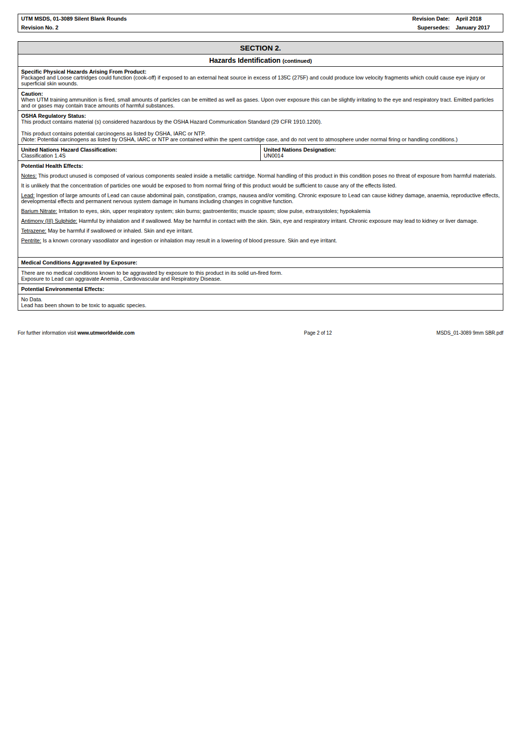| UTM MSDS, 01-3089 Silent Blank Rounds | Revision Date: | April 2018 |
| Revision No. 2 | Supersedes: | January 2017 |
| SECTION 2. |
| Hazards Identification (continued) |
| Specific Physical Hazards Arising From Product: Packaged and Loose cartridges could function (cook-off) if exposed to an external heat source in excess of 135̇C (275̇F) and could produce low velocity fragments which could cause eye injury or superficial skin wounds. |
| Caution: When UTM training ammunition is fired, small amounts of particles can be emitted as well as gases. Upon over exposure this can be slightly irritating to the eye and respiratory tract. Emitted particles and or gases may contain trace amounts of harmful substances. |
| OSHA Regulatory Status: This product contains material (s) considered hazardous by the OSHA Hazard Communication Standard (29 CFR 1910.1200). This product contains potential carcinogens as listed by OSHA, IARC or NTP. (Note: Potential carcinogens as listed by OSHA, IARC or NTP are contained within the spent cartridge case, and do not vent to atmosphere under normal firing or handling conditions.) |
| United Nations Hazard Classification: Classification 1.4S | United Nations Designation: UN0014 |
| Potential Health Effects: Notes: This product unused is composed of various components sealed inside a metallic cartridge. Normal handling of this product in this condition poses no threat of exposure from harmful materials. It is unlikely that the concentration of particles one would be exposed to from normal firing of this product would be sufficient to cause any of the effects listed. Lead: Ingestion of large amounts of Lead can cause abdominal pain, constipation, cramps, nausea and/or vomiting. Chronic exposure to Lead can cause kidney damage, anaemia, reproductive effects, developmental effects and permanent nervous system damage in humans including changes in cognitive function. Barium Nitrate: Irritation to eyes, skin, upper respiratory system; skin burns; gastroenteritis; muscle spasm; slow pulse, extrasystoles; hypokalemia Antimony (III) Sulphide: Harmful by inhalation and if swallowed. May be harmful in contact with the skin. Skin, eye and respiratory irritant. Chronic exposure may lead to kidney or liver damage. Tetrazene: May be harmful if swallowed or inhaled. Skin and eye irritant. Pentrite: Is a known coronary vasodilator and ingestion or inhalation may result in a lowering of blood pressure. Skin and eye irritant. |
| Medical Conditions Aggravated by Exposure: |
| There are no medical conditions known to be aggravated by exposure to this product in its solid un-fired form. Exposure to Lead can aggravate Anemia , Cardiovascular and Respiratory Disease. |
| Potential Environmental Effects: |
| No Data. Lead has been shown to be toxic to aquatic species. |
| For further information visit www.utmworldwide.com | Page 2 of 12 | MSDS_01-3089 9mm SBR.pdf |